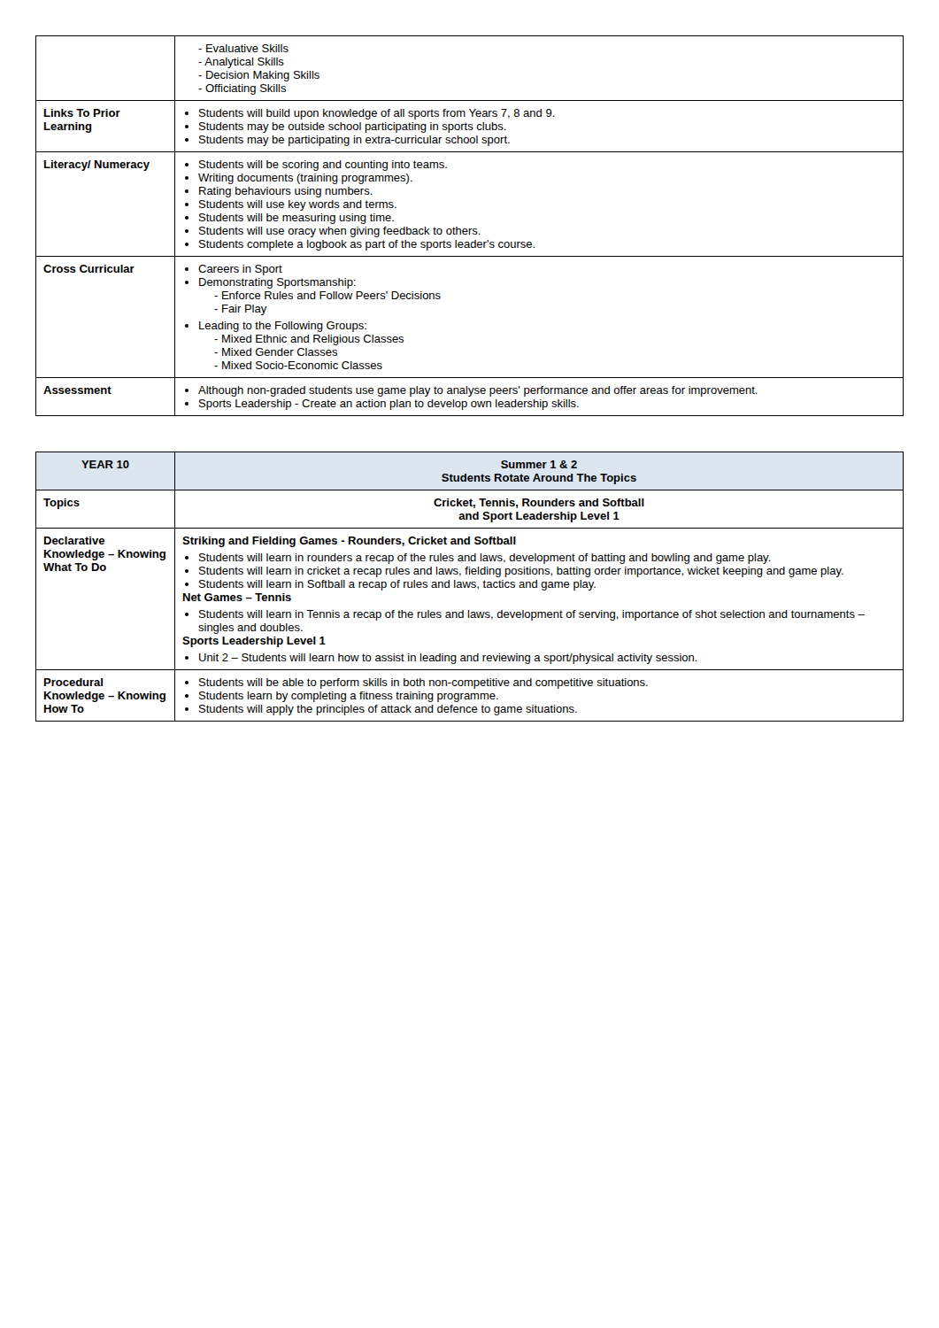| | Evaluative Skills Analytical Skills Decision Making Skills Officiating Skills |
| Links To Prior Learning | Students will build upon knowledge of all sports from Years 7, 8 and 9. Students may be outside school participating in sports clubs. Students may be participating in extra-curricular school sport. |
| Literacy/ Numeracy | Students will be scoring and counting into teams. Writing documents (training programmes). Rating behaviours using numbers. Students will use key words and terms. Students will be measuring using time. Students will use oracy when giving feedback to others. Students complete a logbook as part of the sports leader's course. |
| Cross Curricular | Careers in Sport Demonstrating Sportsmanship: Enforce Rules and Follow Peers' Decisions Fair Play Leading to the Following Groups: Mixed Ethnic and Religious Classes Mixed Gender Classes Mixed Socio-Economic Classes |
| Assessment | Although non-graded students use game play to analyse peers' performance and offer areas for improvement. Sports Leadership - Create an action plan to develop own leadership skills. |
| YEAR 10 | Summer 1 & 2 Students Rotate Around The Topics |
| Topics | Cricket, Tennis, Rounders and Softball and Sport Leadership Level 1 |
| Declarative Knowledge – Knowing What To Do | Striking and Fielding Games - Rounders, Cricket and Softball Students will learn in rounders a recap of the rules and laws, development of batting and bowling and game play. Students will learn in cricket a recap rules and laws, fielding positions, batting order importance, wicket keeping and game play. Students will learn in Softball a recap of rules and laws, tactics and game play. Net Games – Tennis Students will learn in Tennis a recap of the rules and laws, development of serving, importance of shot selection and tournaments – singles and doubles. Sports Leadership Level 1 Unit 2 – Students will learn how to assist in leading and reviewing a sport/physical activity session. |
| Procedural Knowledge – Knowing How To | Students will be able to perform skills in both non-competitive and competitive situations. Students learn by completing a fitness training programme. Students will apply the principles of attack and defence to game situations. |